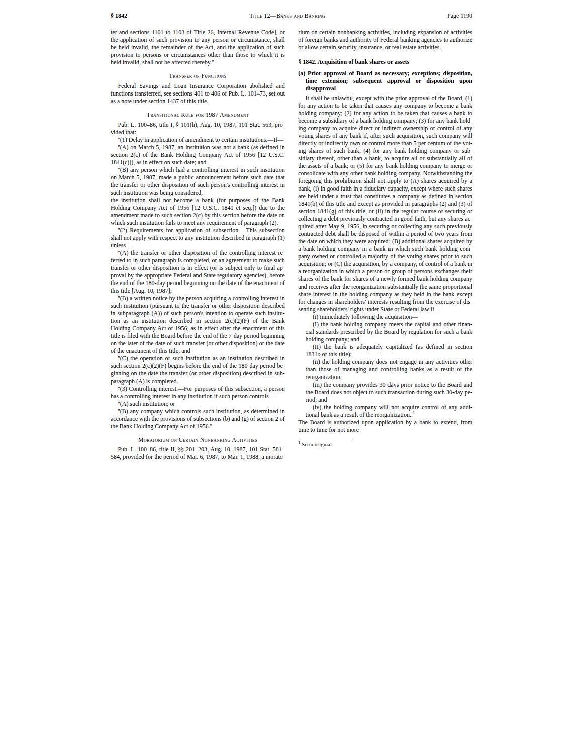§ 1842 Title 12—Banks and Banking Page 1190
ter and sections 1101 to 1103 of Title 26, Internal Revenue Code], or the application of such provision to any person or circumstance, shall be held invalid, the remainder of the Act, and the application of such provision to persons or circumstances other than those to which it is held invalid, shall not be affected thereby.''
Transfer of Functions
Federal Savings and Loan Insurance Corporation abolished and functions transferred, see sections 401 to 406 of Pub. L. 101–73, set out as a note under section 1437 of this title.
Transitional Rule for 1987 Amendment
Pub. L. 100–86, title I, § 101(h), Aug. 10, 1987, 101 Stat. 563, provided that:
''(1) Delay in application of amendment to certain institutions.—If—
''(A) on March 5, 1987, an institution was not a bank (as defined in section 2(c) of the Bank Holding Company Act of 1956 [12 U.S.C. 1841(c)]), as in effect on such date; and
''(B) any person which had a controlling interest in such institution on March 5, 1987, made a public announcement before such date that the transfer or other disposition of such person's controlling interest in such institution was being considered,
the institution shall not become a bank (for purposes of the Bank Holding Company Act of 1956 [12 U.S.C. 1841 et seq.]) due to the amendment made to such section 2(c) by this section before the date on which such institution fails to meet any requirement of paragraph (2).
''(2) Requirements for application of subsection.—This subsection shall not apply with respect to any institution described in paragraph (1) unless—
''(A) the transfer or other disposition of the controlling interest referred to in such paragraph is completed, or an agreement to make such transfer or other disposition is in effect (or is subject only to final approval by the appropriate Federal and State regulatory agencies), before the end of the 180-day period beginning on the date of the enactment of this title [Aug. 10, 1987];
''(B) a written notice by the person acquiring a controlling interest in such institution (pursuant to the transfer or other disposition described in subparagraph (A)) of such person's intention to operate such institution as an institution described in section 2(c)(2)(F) of the Bank Holding Company Act of 1956, as in effect after the enactment of this title is filed with the Board before the end of the 7-day period beginning on the later of the date of such transfer (or other disposition) or the date of the enactment of this title; and
''(C) the operation of such institution as an institution described in such section 2(c)(2)(F) begins before the end of the 180-day period beginning on the date the transfer (or other disposition) described in subparagraph (A) is completed.
''(3) Controlling interest.—For purposes of this subsection, a person has a controlling interest in any institution if such person controls—
''(A) such institution; or
''(B) any company which controls such institution, as determined in accordance with the provisions of subsections (b) and (g) of section 2 of the Bank Holding Company Act of 1956.''
Moratorium on Certain Nonbanking Activities
Pub. L. 100–86, title II, §§ 201–203, Aug. 10, 1987, 101 Stat. 581–584, provided for the period of Mar. 6, 1987, to Mar. 1, 1988, a moratorium on certain nonbanking activities, including expansion of activities of foreign banks and authority of Federal banking agencies to authorize or allow certain security, insurance, or real estate activities.
§ 1842. Acquisition of bank shares or assets
(a) Prior approval of Board as necessary; exceptions; disposition, time extension; subsequent approval or disposition upon disapproval
It shall be unlawful, except with the prior approval of the Board, (1) for any action to be taken that causes any company to become a bank holding company; (2) for any action to be taken that causes a bank to become a subsidiary of a bank holding company; (3) for any bank holding company to acquire direct or indirect ownership or control of any voting shares of any bank if, after such acquisition, such company will directly or indirectly own or control more than 5 per centum of the voting shares of such bank; (4) for any bank holding company or subsidiary thereof, other than a bank, to acquire all or substantially all of the assets of a bank; or (5) for any bank holding company to merge or consolidate with any other bank holding company. Notwithstanding the foregoing this prohibition shall not apply to (A) shares acquired by a bank, (i) in good faith in a fiduciary capacity, except where such shares are held under a trust that constitutes a company as defined in section 1841(b) of this title and except as provided in paragraphs (2) and (3) of section 1841(g) of this title, or (ii) in the regular course of securing or collecting a debt previously contracted in good faith, but any shares acquired after May 9, 1956, in securing or collecting any such previously contracted debt shall be disposed of within a period of two years from the date on which they were acquired; (B) additional shares acquired by a bank holding company in a bank in which such bank holding company owned or controlled a majority of the voting shares prior to such acquisition; or (C) the acquisition, by a company, of control of a bank in a reorganization in which a person or group of persons exchanges their shares of the bank for shares of a newly formed bank holding company and receives after the reorganization substantially the same proportional share interest in the holding company as they held in the bank except for changes in shareholders' interests resulting from the exercise of dissenting shareholders' rights under State or Federal law if—
(i) immediately following the acquisition—
(I) the bank holding company meets the capital and other financial standards prescribed by the Board by regulation for such a bank holding company; and
(II) the bank is adequately capitalized (as defined in section 1831o of this title);
(ii) the holding company does not engage in any activities other than those of managing and controlling banks as a result of the reorganization;
(iii) the company provides 30 days prior notice to the Board and the Board does not object to such transaction during such 30-day period; and
(iv) the holding company will not acquire control of any additional bank as a result of the reorganization..1
The Board is authorized upon application by a bank to extend, from time to time for not more
1 So in original.